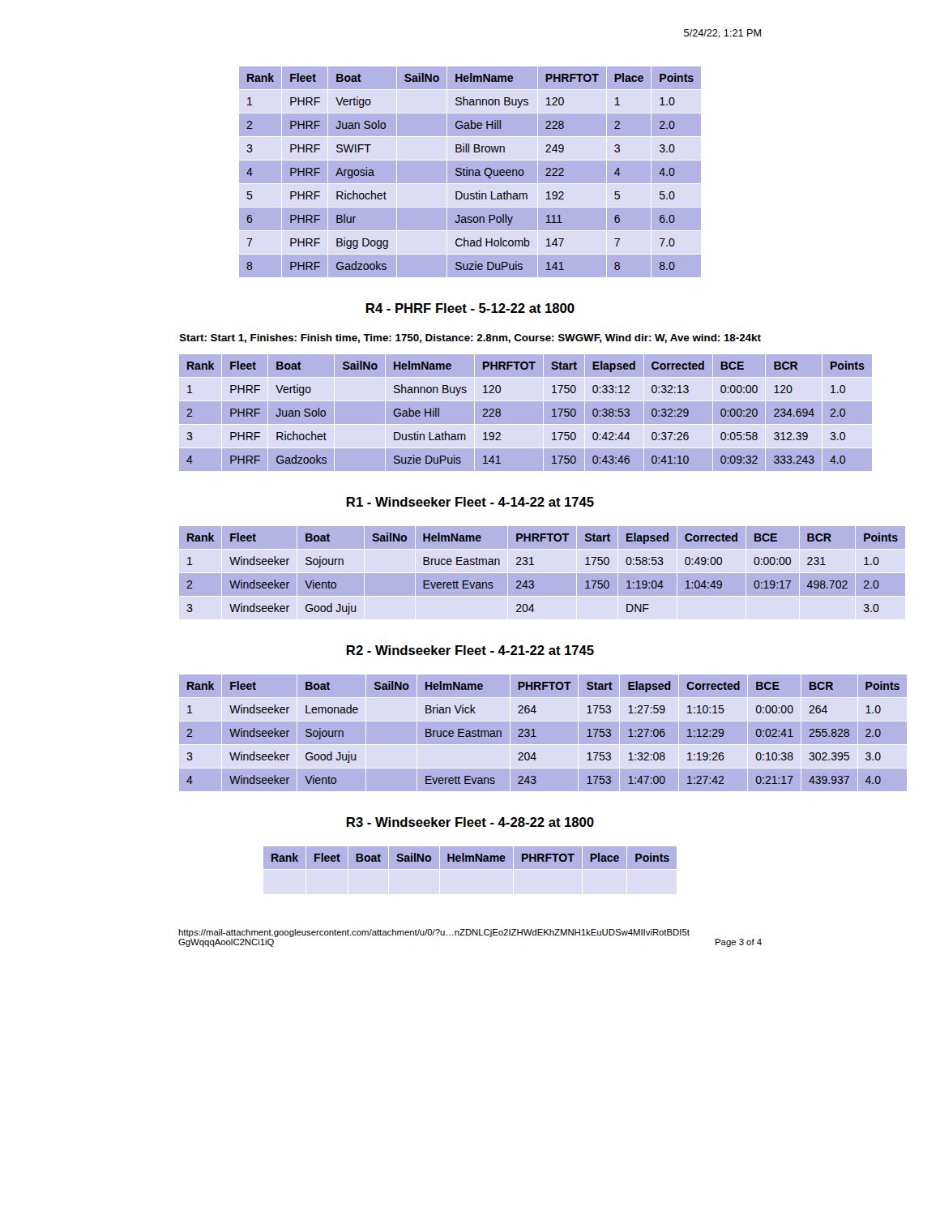5/24/22, 1:21 PM
| Rank | Fleet | Boat | SailNo | HelmName | PHRFTOT | Place | Points |
| --- | --- | --- | --- | --- | --- | --- | --- |
| 1 | PHRF | Vertigo | | Shannon Buys | 120 | 1 | 1.0 |
| 2 | PHRF | Juan Solo | | Gabe Hill | 228 | 2 | 2.0 |
| 3 | PHRF | SWIFT | | Bill Brown | 249 | 3 | 3.0 |
| 4 | PHRF | Argosia | | Stina Queeno | 222 | 4 | 4.0 |
| 5 | PHRF | Richochet | | Dustin Latham | 192 | 5 | 5.0 |
| 6 | PHRF | Blur | | Jason Polly | 111 | 6 | 6.0 |
| 7 | PHRF | Bigg Dogg | | Chad Holcomb | 147 | 7 | 7.0 |
| 8 | PHRF | Gadzooks | | Suzie DuPuis | 141 | 8 | 8.0 |
R4 - PHRF Fleet - 5-12-22 at 1800
Start: Start 1, Finishes: Finish time, Time: 1750, Distance: 2.8nm, Course: SWGWF, Wind dir: W, Ave wind: 18-24kt
| Rank | Fleet | Boat | SailNo | HelmName | PHRFTOT | Start | Elapsed | Corrected | BCE | BCR | Points |
| --- | --- | --- | --- | --- | --- | --- | --- | --- | --- | --- | --- |
| 1 | PHRF | Vertigo | | Shannon Buys | 120 | 1750 | 0:33:12 | 0:32:13 | 0:00:00 | 120 | 1.0 |
| 2 | PHRF | Juan Solo | | Gabe Hill | 228 | 1750 | 0:38:53 | 0:32:29 | 0:00:20 | 234.694 | 2.0 |
| 3 | PHRF | Richochet | | Dustin Latham | 192 | 1750 | 0:42:44 | 0:37:26 | 0:05:58 | 312.39 | 3.0 |
| 4 | PHRF | Gadzooks | | Suzie DuPuis | 141 | 1750 | 0:43:46 | 0:41:10 | 0:09:32 | 333.243 | 4.0 |
R1 - Windseeker Fleet - 4-14-22 at 1745
| Rank | Fleet | Boat | SailNo | HelmName | PHRFTOT | Start | Elapsed | Corrected | BCE | BCR | Points |
| --- | --- | --- | --- | --- | --- | --- | --- | --- | --- | --- | --- |
| 1 | Windseeker | Sojourn | | Bruce Eastman | 231 | 1750 | 0:58:53 | 0:49:00 | 0:00:00 | 231 | 1.0 |
| 2 | Windseeker | Viento | | Everett Evans | 243 | 1750 | 1:19:04 | 1:04:49 | 0:19:17 | 498.702 | 2.0 |
| 3 | Windseeker | Good Juju | | | 204 | | DNF | | | | 3.0 |
R2 - Windseeker Fleet - 4-21-22 at 1745
| Rank | Fleet | Boat | SailNo | HelmName | PHRFTOT | Start | Elapsed | Corrected | BCE | BCR | Points |
| --- | --- | --- | --- | --- | --- | --- | --- | --- | --- | --- | --- |
| 1 | Windseeker | Lemonade | | Brian Vick | 264 | 1753 | 1:27:59 | 1:10:15 | 0:00:00 | 264 | 1.0 |
| 2 | Windseeker | Sojourn | | Bruce Eastman | 231 | 1753 | 1:27:06 | 1:12:29 | 0:02:41 | 255.828 | 2.0 |
| 3 | Windseeker | Good Juju | | | 204 | 1753 | 1:32:08 | 1:19:26 | 0:10:38 | 302.395 | 3.0 |
| 4 | Windseeker | Viento | | Everett Evans | 243 | 1753 | 1:47:00 | 1:27:42 | 0:21:17 | 439.937 | 4.0 |
R3 - Windseeker Fleet - 4-28-22 at 1800
| Rank | Fleet | Boat | SailNo | HelmName | PHRFTOT | Place | Points |
| --- | --- | --- | --- | --- | --- | --- | --- |
https://mail-attachment.googleusercontent.com/attachment/u/0/?u…nZDNLCjEo2IZHWdEKhZMNH1kEuUDSw4MIIviRotBDI5tGgWqqqAoolC2NCi1iQ
Page 3 of 4